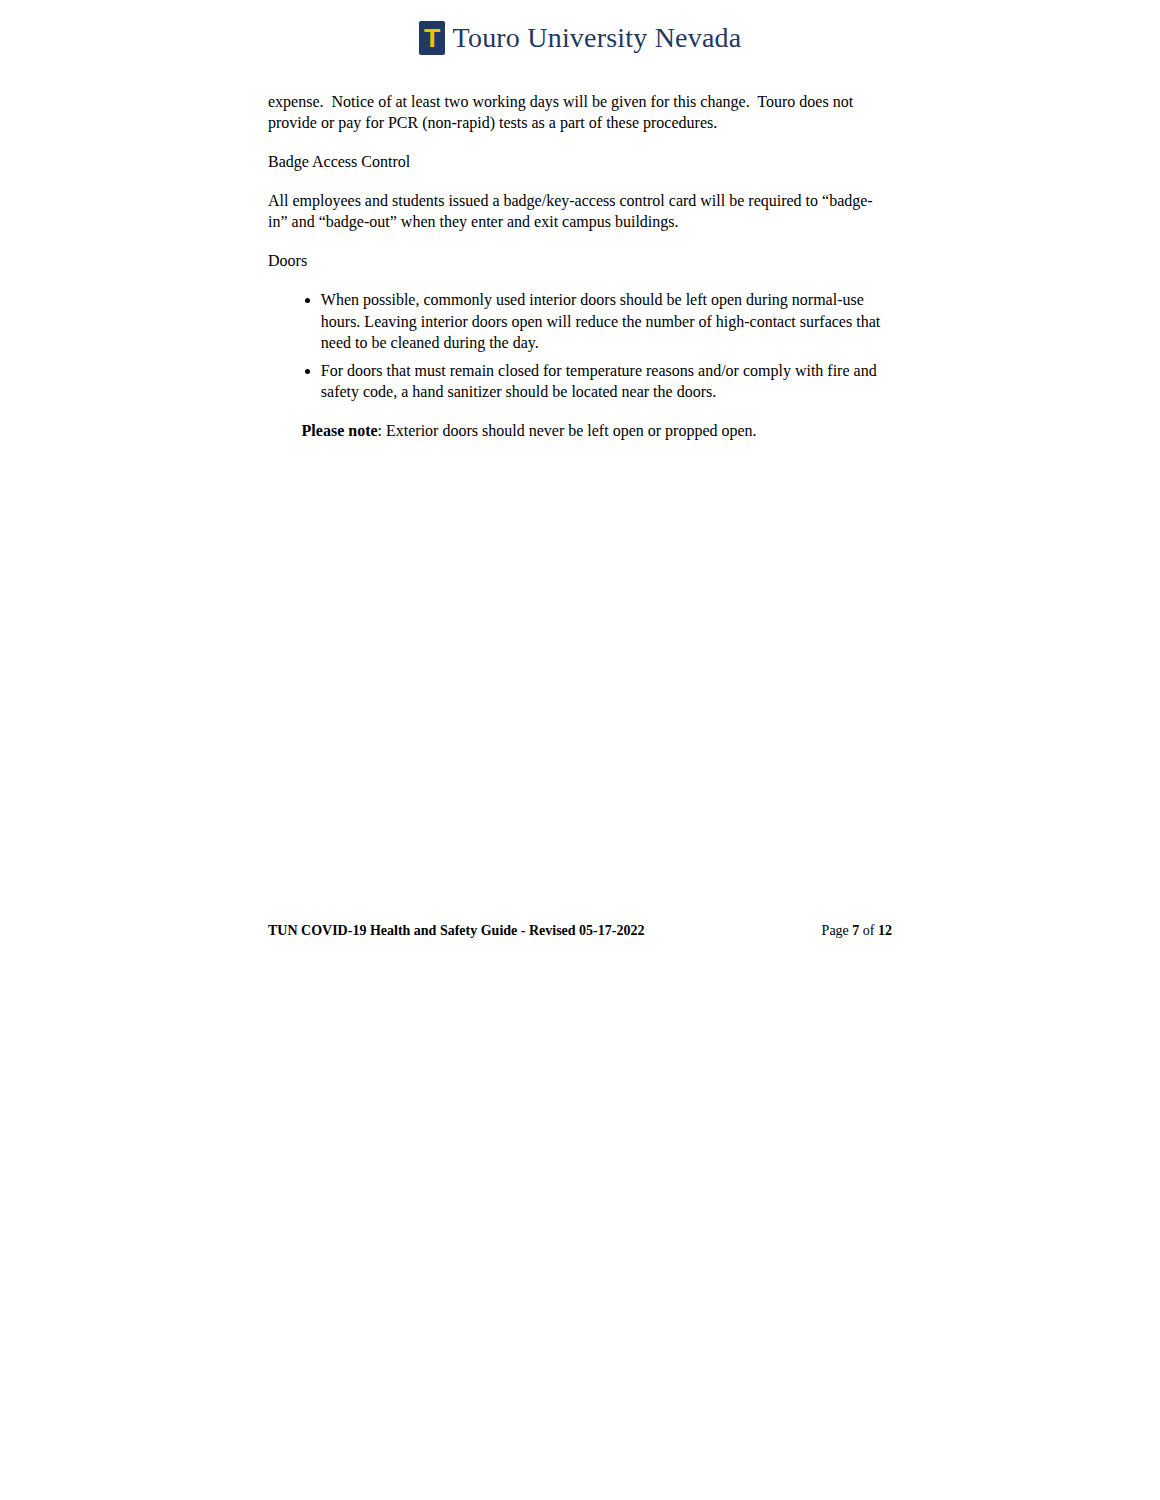T Touro University Nevada
expense. Notice of at least two working days will be given for this change. Touro does not provide or pay for PCR (non-rapid) tests as a part of these procedures.
Badge Access Control
All employees and students issued a badge/key-access control card will be required to “badge-in” and “badge-out” when they enter and exit campus buildings.
Doors
When possible, commonly used interior doors should be left open during normal-use hours. Leaving interior doors open will reduce the number of high-contact surfaces that need to be cleaned during the day.
For doors that must remain closed for temperature reasons and/or comply with fire and safety code, a hand sanitizer should be located near the doors.
Please note: Exterior doors should never be left open or propped open.
TUN COVID-19 Health and Safety Guide - Revised 05-17-2022 Page 7 of 12